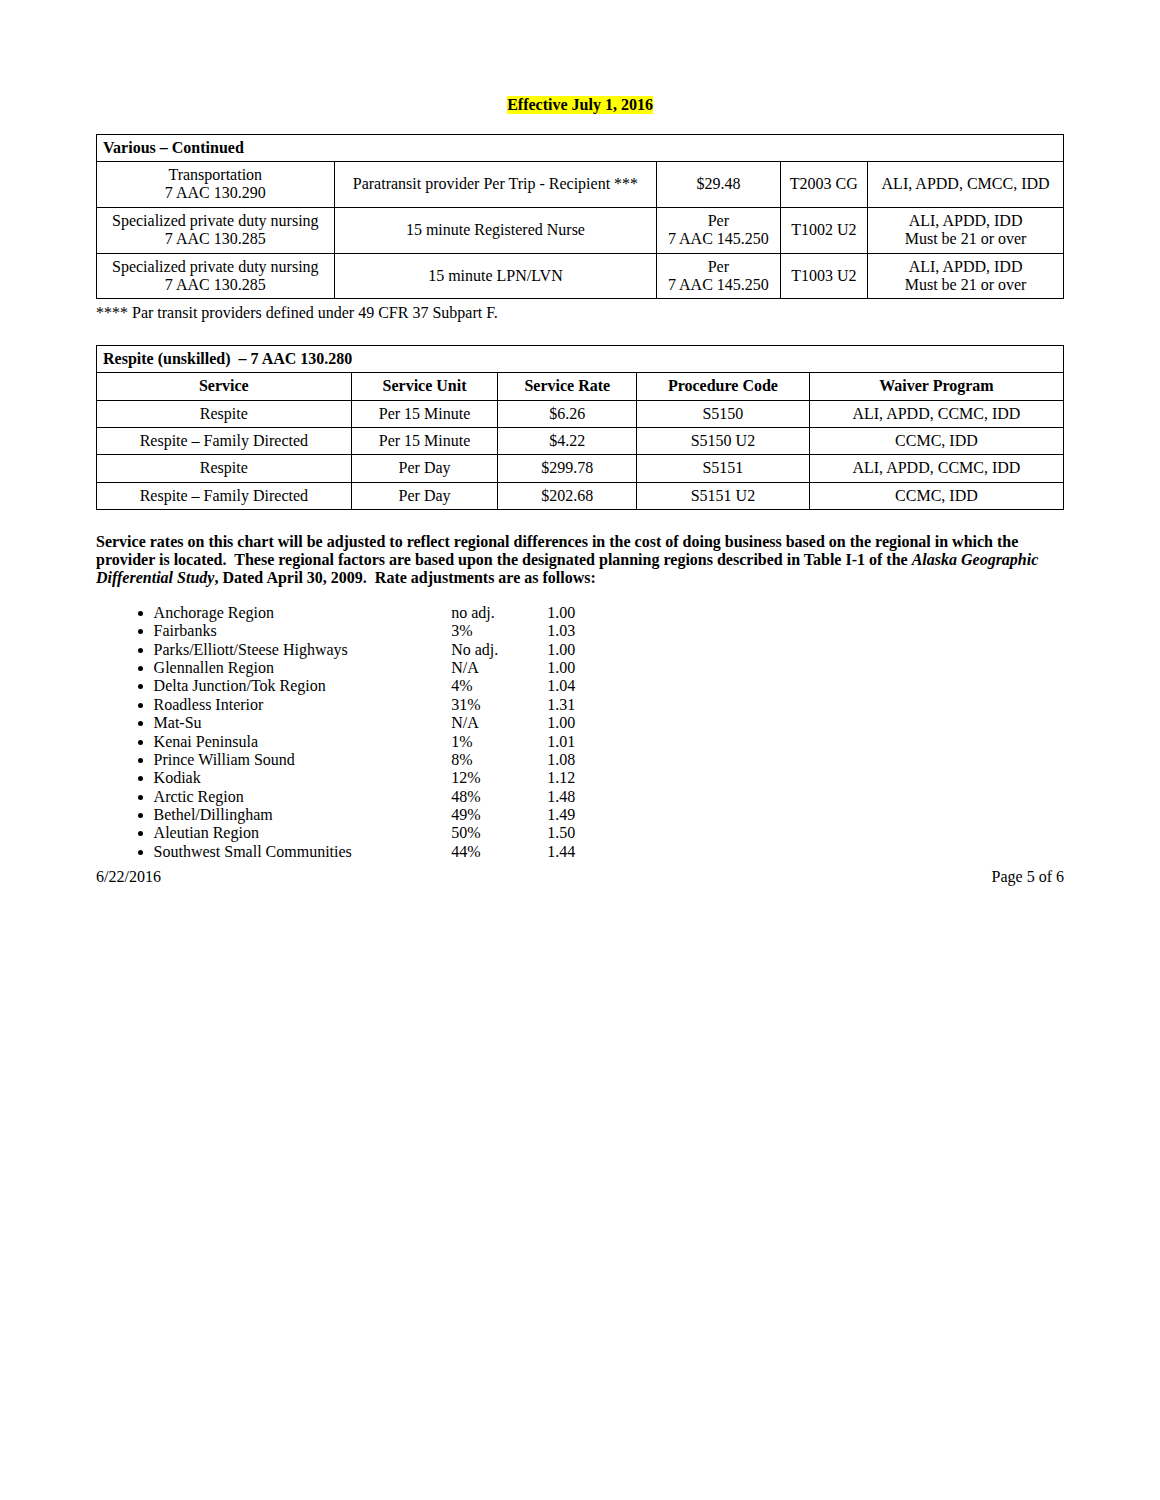Effective July 1, 2016
| Various – Continued |
| Transportation 7 AAC 130.290 | Paratransit provider Per Trip - Recipient *** | $29.48 | T2003 CG | ALI, APDD, CMCC, IDD |
| Specialized private duty nursing 7 AAC 130.285 | 15 minute Registered Nurse | Per 7 AAC 145.250 | T1002 U2 | ALI, APDD, IDD Must be 21 or over |
| Specialized private duty nursing 7 AAC 130.285 | 15 minute LPN/LVN | Per 7 AAC 145.250 | T1003 U2 | ALI, APDD, IDD Must be 21 or over |
**** Par transit providers defined under 49 CFR 37 Subpart F.
| Respite (unskilled) – 7 AAC 130.280 |
| Service | Service Unit | Service Rate | Procedure Code | Waiver Program |
| Respite | Per 15 Minute | $6.26 | S5150 | ALI, APDD, CCMC, IDD |
| Respite – Family Directed | Per 15 Minute | $4.22 | S5150 U2 | CCMC, IDD |
| Respite | Per Day | $299.78 | S5151 | ALI, APDD, CCMC, IDD |
| Respite – Family Directed | Per Day | $202.68 | S5151 U2 | CCMC, IDD |
Service rates on this chart will be adjusted to reflect regional differences in the cost of doing business based on the regional in which the provider is located. These regional factors are based upon the designated planning regions described in Table I-1 of the Alaska Geographic Differential Study, Dated April 30, 2009. Rate adjustments are as follows:
Anchorage Region no adj. 1.00
Fairbanks 3% 1.03
Parks/Elliott/Steese Highways No adj. 1.00
Glennallen Region N/A1.00
Delta Junction/Tok Region 4% 1.04
Roadless Interior 31% 1.31
Mat-Su N/A1.00
Kenai Peninsula 1% 1.01
Prince William Sound 8% 1.08
Kodiak 12% 1.12
Arctic Region 48% 1.48
Bethel/Dillingham 49% 1.49
Aleutian Region 50% 1.50
Southwest Small Communities 44% 1.44
6/22/2016 Page 5 of 6